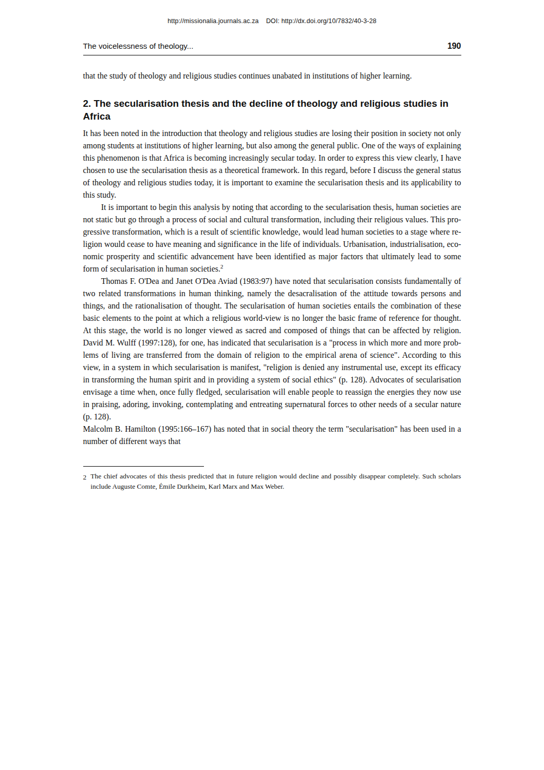http://missionalia.journals.ac.za DOI: http://dx.doi.org/10/7832/40-3-28
The voicelessness of theology... 190
that the study of theology and religious studies continues unabated in institutions of higher learning.
2. The secularisation thesis and the decline of theology and religious studies in Africa
It has been noted in the introduction that theology and religious studies are losing their position in society not only among students at institutions of higher learning, but also among the general public. One of the ways of explaining this phenomenon is that Africa is becoming increasingly secular today. In order to express this view clearly, I have chosen to use the secularisation thesis as a theoretical framework. In this regard, before I discuss the general status of theology and religious studies today, it is important to examine the secularisation thesis and its applicability to this study.
It is important to begin this analysis by noting that according to the secularisation thesis, human societies are not static but go through a process of social and cultural transformation, including their religious values. This progressive transformation, which is a result of scientific knowledge, would lead human societies to a stage where religion would cease to have meaning and significance in the life of individuals. Urbanisation, industrialisation, economic prosperity and scientific advancement have been identified as major factors that ultimately lead to some form of secularisation in human societies.2
Thomas F. O'Dea and Janet O'Dea Aviad (1983:97) have noted that secularisation consists fundamentally of two related transformations in human thinking, namely the desacralisation of the attitude towards persons and things, and the rationalisation of thought. The secularisation of human societies entails the combination of these basic elements to the point at which a religious world-view is no longer the basic frame of reference for thought. At this stage, the world is no longer viewed as sacred and composed of things that can be affected by religion. David M. Wulff (1997:128), for one, has indicated that secularisation is a "process in which more and more problems of living are transferred from the domain of religion to the empirical arena of science". According to this view, in a system in which secularisation is manifest, "religion is denied any instrumental use, except its efficacy in transforming the human spirit and in providing a system of social ethics" (p. 128). Advocates of secularisation envisage a time when, once fully fledged, secularisation will enable people to reassign the energies they now use in praising, adoring, invoking, contemplating and entreating supernatural forces to other needs of a secular nature (p. 128).
Malcolm B. Hamilton (1995:166–167) has noted that in social theory the term "secularisation" has been used in a number of different ways that
2 The chief advocates of this thesis predicted that in future religion would decline and possibly disappear completely. Such scholars include Auguste Comte, Émile Durkheim, Karl Marx and Max Weber.